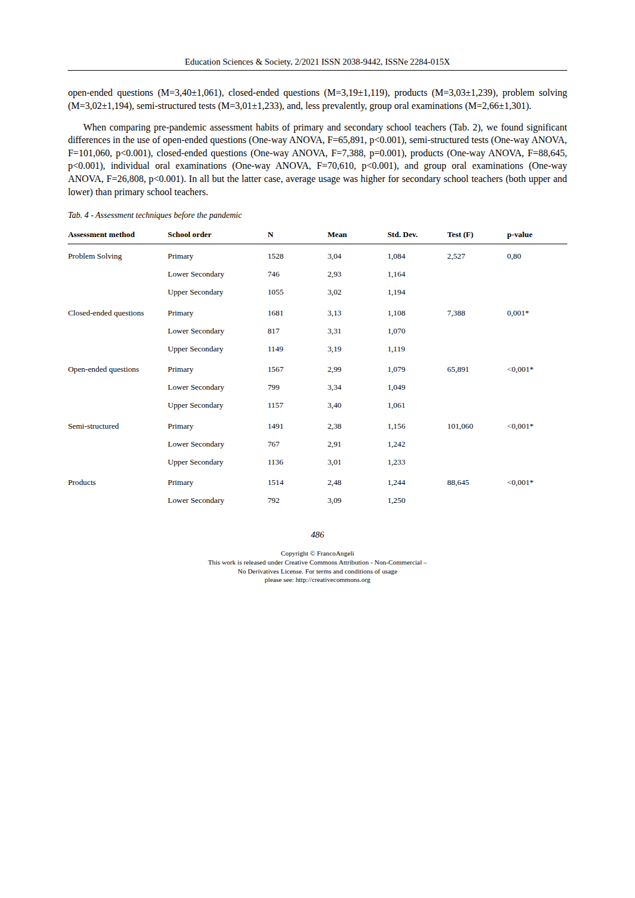Education Sciences & Society, 2/2021 ISSN 2038-9442, ISSNe 2284-015X
open-ended questions (M=3,40±1,061), closed-ended questions (M=3,19±1,119), products (M=3,03±1,239), problem solving (M=3,02±1,194), semi-structured tests (M=3,01±1,233), and, less prevalently, group oral examinations (M=2,66±1,301).
When comparing pre-pandemic assessment habits of primary and secondary school teachers (Tab. 2), we found significant differences in the use of open-ended questions (One-way ANOVA, F=65,891, p<0.001), semi-structured tests (One-way ANOVA, F=101,060, p<0.001), closed-ended questions (One-way ANOVA, F=7,388, p=0.001), products (One-way ANOVA, F=88,645, p<0.001), individual oral examinations (One-way ANOVA, F=70,610, p<0.001), and group oral examinations (One-way ANOVA, F=26,808, p<0.001). In all but the latter case, average usage was higher for secondary school teachers (both upper and lower) than primary school teachers.
Tab. 4 - Assessment techniques before the pandemic
| Assessment method | School order | N | Mean | Std. Dev. | Test (F) | p-value |
| --- | --- | --- | --- | --- | --- | --- |
| Problem Solving | Primary | 1528 | 3,04 | 1,084 | 2,527 | 0,80 |
| | Lower Secondary | 746 | 2,93 | 1,164 | | |
| | Upper Secondary | 1055 | 3,02 | 1,194 | | |
| Closed-ended questions | Primary | 1681 | 3,13 | 1,108 | 7,388 | 0,001* |
| | Lower Secondary | 817 | 3,31 | 1,070 | | |
| | Upper Secondary | 1149 | 3,19 | 1,119 | | |
| Open-ended questions | Primary | 1567 | 2,99 | 1,079 | 65,891 | <0,001* |
| | Lower Secondary | 799 | 3,34 | 1,049 | | |
| | Upper Secondary | 1157 | 3,40 | 1,061 | | |
| Semi-structured | Primary | 1491 | 2,38 | 1,156 | 101,060 | <0,001* |
| | Lower Secondary | 767 | 2,91 | 1,242 | | |
| | Upper Secondary | 1136 | 3,01 | 1,233 | | |
| Products | Primary | 1514 | 2,48 | 1,244 | 88,645 | <0,001* |
| | Lower Secondary | 792 | 3,09 | 1,250 | | |
486
Copyright © FrancoAngeli
This work is released under Creative Commons Attribution - Non-Commercial –
No Derivatives License. For terms and conditions of usage
please see: http://creativecommons.org